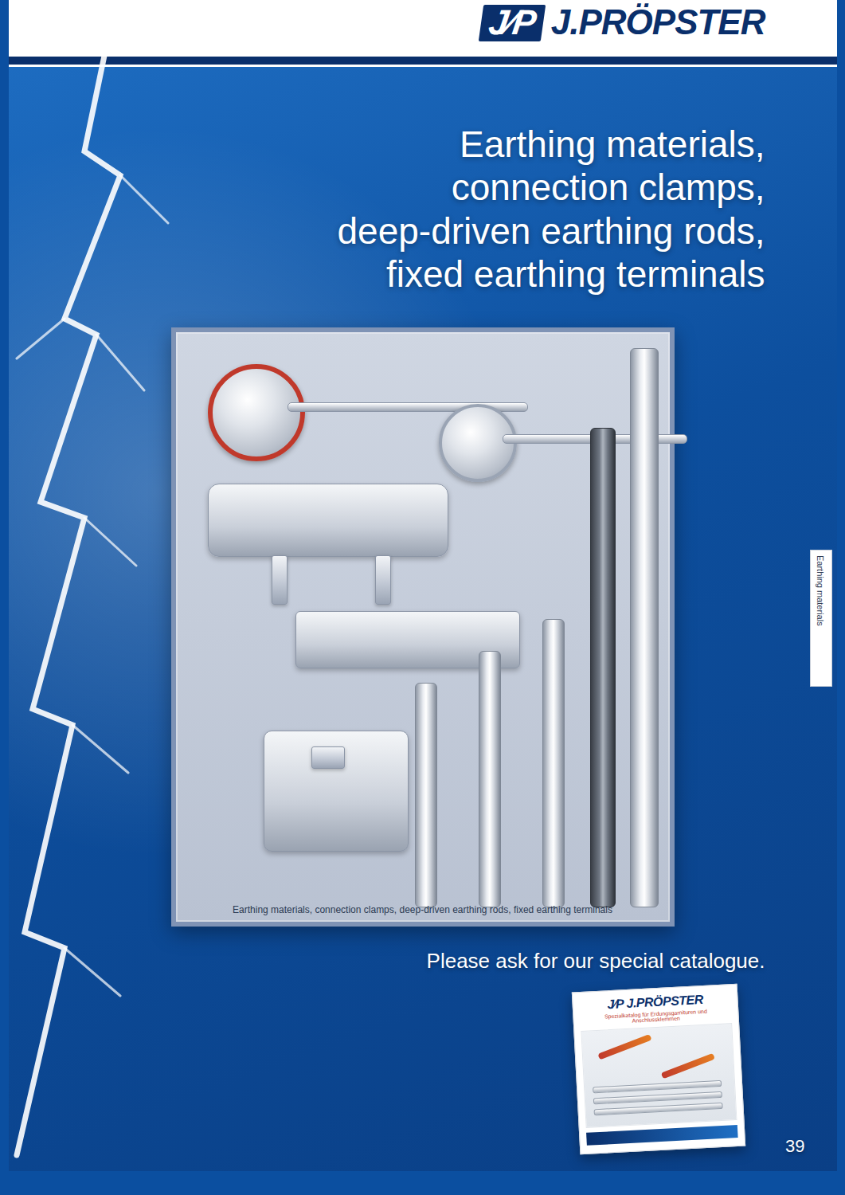J⁄PJ.PRÖPSTER
Earthing materials,
connection clamps,
deep-driven earthing rods,
fixed earthing terminals
Earthing materials, connection clamps, deep-driven earthing rods, fixed earthing terminals
Earthing materials
Please ask for our special catalogue.
J⁄P J.PRÖPSTER
Spezialkatalog für Erdungsgarnituren und Anschlussklemmen
39